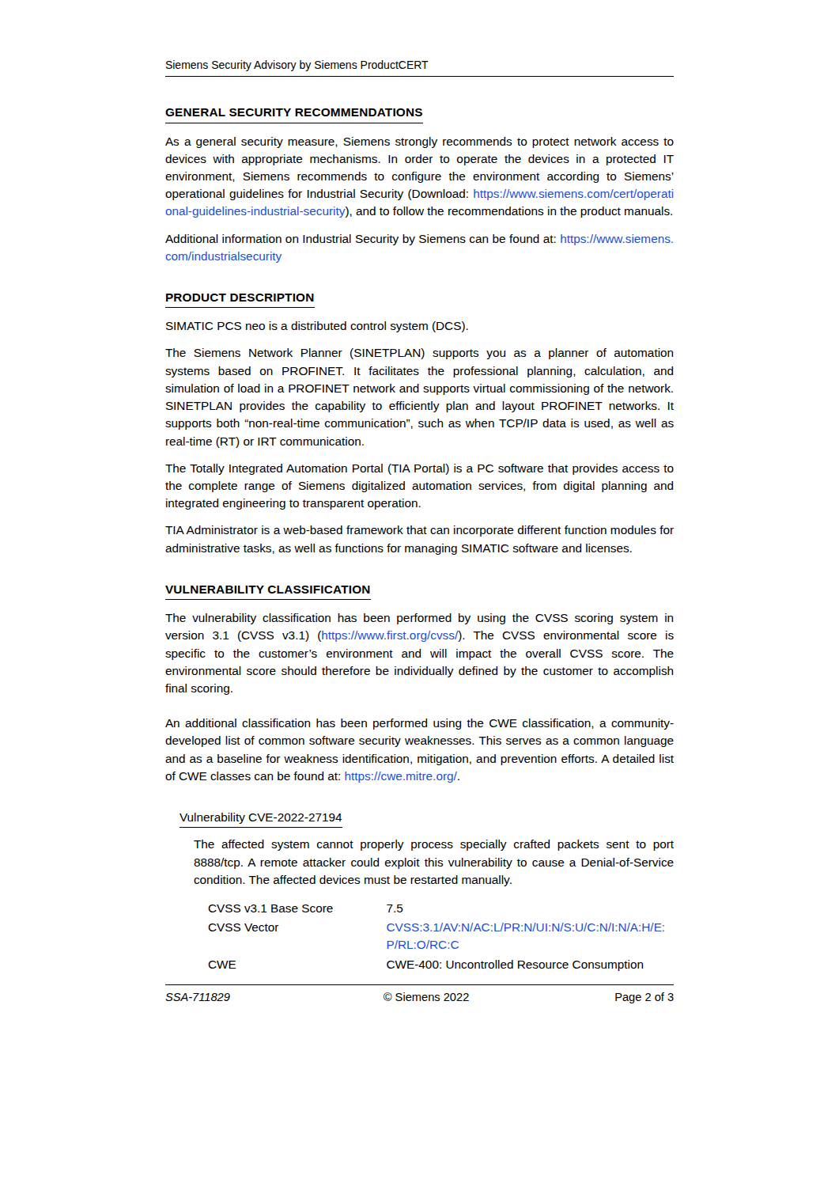Siemens Security Advisory by Siemens ProductCERT
General Security Recommendations
As a general security measure, Siemens strongly recommends to protect network access to devices with appropriate mechanisms. In order to operate the devices in a protected IT environment, Siemens recommends to configure the environment according to Siemens’ operational guidelines for Industrial Security (Download: https://www.siemens.com/cert/operational-guidelines-industrial-security), and to follow the recommendations in the product manuals.
Additional information on Industrial Security by Siemens can be found at: https://www.siemens.com/industrialsecurity
Product Description
SIMATIC PCS neo is a distributed control system (DCS).
The Siemens Network Planner (SINETPLAN) supports you as a planner of automation systems based on PROFINET. It facilitates the professional planning, calculation, and simulation of load in a PROFINET network and supports virtual commissioning of the network. SINETPLAN provides the capability to efficiently plan and layout PROFINET networks. It supports both “non-real-time communication”, such as when TCP/IP data is used, as well as real-time (RT) or IRT communication.
The Totally Integrated Automation Portal (TIA Portal) is a PC software that provides access to the complete range of Siemens digitalized automation services, from digital planning and integrated engineering to transparent operation.
TIA Administrator is a web-based framework that can incorporate different function modules for administrative tasks, as well as functions for managing SIMATIC software and licenses.
Vulnerability Classification
The vulnerability classification has been performed by using the CVSS scoring system in version 3.1 (CVSS v3.1) (https://www.first.org/cvss/). The CVSS environmental score is specific to the customer’s environment and will impact the overall CVSS score. The environmental score should therefore be individually defined by the customer to accomplish final scoring.
An additional classification has been performed using the CWE classification, a community-developed list of common software security weaknesses. This serves as a common language and as a baseline for weakness identification, mitigation, and prevention efforts. A detailed list of CWE classes can be found at: https://cwe.mitre.org/.
Vulnerability CVE-2022-27194
The affected system cannot properly process specially crafted packets sent to port 8888/tcp. A remote attacker could exploit this vulnerability to cause a Denial-of-Service condition. The affected devices must be restarted manually.
| CVSS v3.1 Base Score | 7.5 |
| CVSS Vector | CVSS:3.1/AV:N/AC:L/PR:N/UI:N/S:U/C:N/I:N/A:H/E:P/RL:O/RC:C |
| CWE | CWE-400: Uncontrolled Resource Consumption |
| SSA-711829 | © Siemens 2022 | Page 2 of 3 |